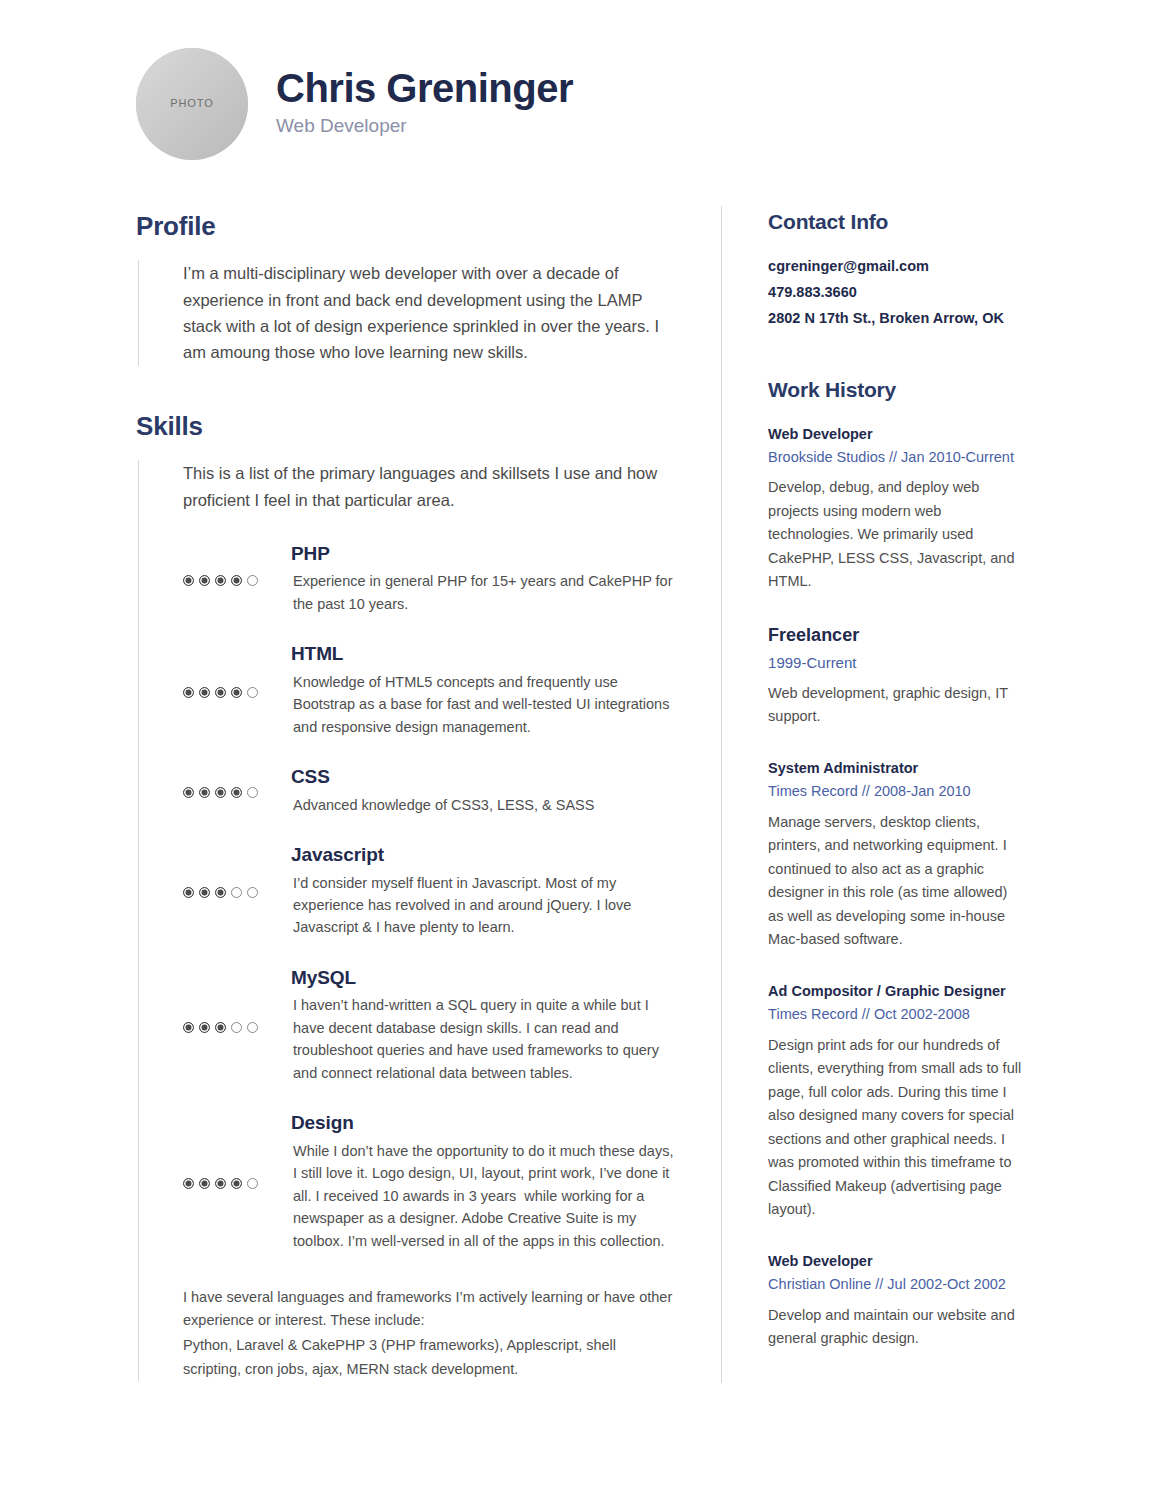Photo
Chris Greninger
Web Developer
Profile
I’m a multi-disciplinary web developer with over a decade of experience in front and back end development using the LAMP stack with a lot of design experience sprinkled in over the years. I am amoung those who love learning new skills.
Skills
This is a list of the primary languages and skillsets I use and how proficient I feel in that particular area.
PHP
Experience in general PHP for 15+ years and CakePHP for the past 10 years.
HTML
Knowledge of HTML5 concepts and frequently use Bootstrap as a base for fast and well-tested UI integrations and responsive design management.
CSS
Advanced knowledge of CSS3, LESS, & SASS
Javascript
I’d consider myself fluent in Javascript. Most of my experience has revolved in and around jQuery. I love Javascript & I have plenty to learn.
MySQL
I haven’t hand-written a SQL query in quite a while but I have decent database design skills. I can read and troubleshoot queries and have used frameworks to query and connect relational data between tables.
Design
While I don’t have the opportunity to do it much these days, I still love it. Logo design, UI, layout, print work, I’ve done it all. I received 10 awards in 3 years while working for a newspaper as a designer. Adobe Creative Suite is my toolbox. I’m well-versed in all of the apps in this collection.
I have several languages and frameworks I’m actively learning or have other experience or interest. These include:
Python, Laravel & CakePHP 3 (PHP frameworks), Applescript, shell scripting, cron jobs, ajax, MERN stack development.
Contact Info
cgreninger@gmail.com
479.883.3660
2802 N 17th St., Broken Arrow, OK
Work History
Web Developer
Brookside Studios // Jan 2010-Current
Develop, debug, and deploy web projects using modern web technologies. We primarily used CakePHP, LESS CSS, Javascript, and HTML.
Freelancer
1999-Current
Web development, graphic design, IT support.
System Administrator
Times Record // 2008-Jan 2010
Manage servers, desktop clients, printers, and networking equipment. I continued to also act as a graphic designer in this role (as time allowed) as well as developing some in-house Mac-based software.
Ad Compositor / Graphic Designer
Times Record // Oct 2002-2008
Design print ads for our hundreds of clients, everything from small ads to full page, full color ads. During this time I also designed many covers for special sections and other graphical needs. I was promoted within this timeframe to Classified Makeup (advertising page layout).
Web Developer
Christian Online // Jul 2002-Oct 2002
Develop and maintain our website and general graphic design.